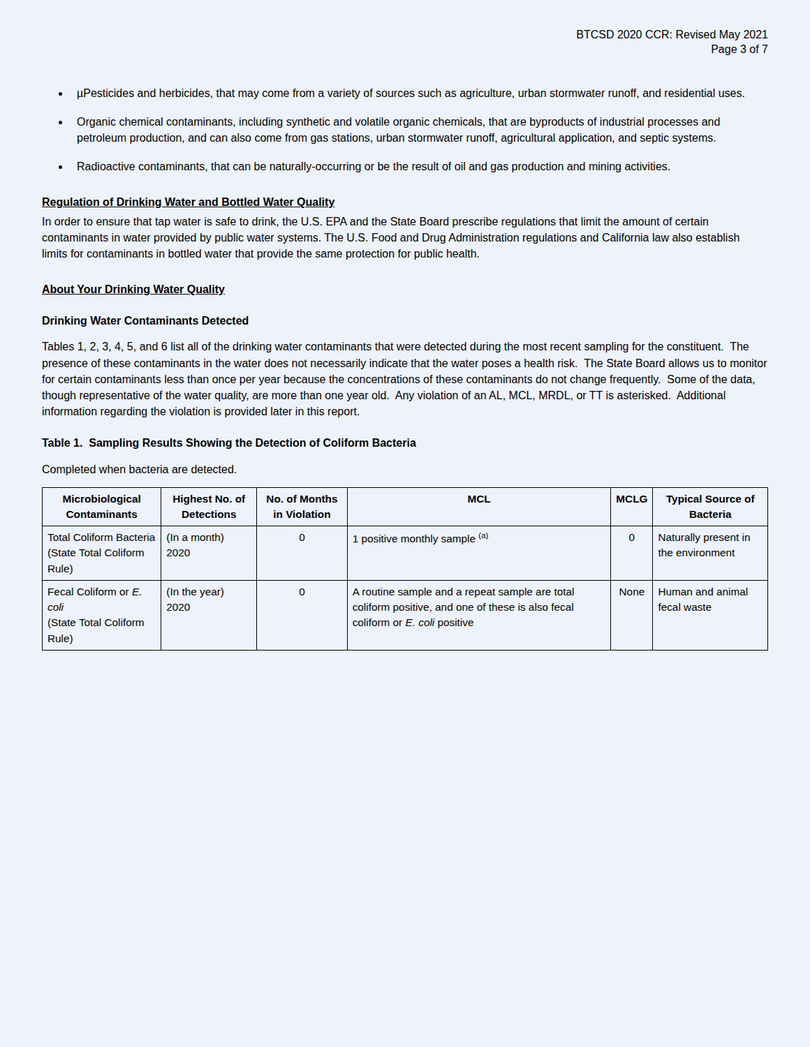BTCSD 2020 CCR: Revised May 2021
Page 3 of 7
µPesticides and herbicides, that may come from a variety of sources such as agriculture, urban stormwater runoff, and residential uses.
Organic chemical contaminants, including synthetic and volatile organic chemicals, that are byproducts of industrial processes and petroleum production, and can also come from gas stations, urban stormwater runoff, agricultural application, and septic systems.
Radioactive contaminants, that can be naturally-occurring or be the result of oil and gas production and mining activities.
Regulation of Drinking Water and Bottled Water Quality
In order to ensure that tap water is safe to drink, the U.S. EPA and the State Board prescribe regulations that limit the amount of certain contaminants in water provided by public water systems. The U.S. Food and Drug Administration regulations and California law also establish limits for contaminants in bottled water that provide the same protection for public health.
About Your Drinking Water Quality
Drinking Water Contaminants Detected
Tables 1, 2, 3, 4, 5, and 6 list all of the drinking water contaminants that were detected during the most recent sampling for the constituent. The presence of these contaminants in the water does not necessarily indicate that the water poses a health risk. The State Board allows us to monitor for certain contaminants less than once per year because the concentrations of these contaminants do not change frequently. Some of the data, though representative of the water quality, are more than one year old. Any violation of an AL, MCL, MRDL, or TT is asterisked. Additional information regarding the violation is provided later in this report.
Table 1. Sampling Results Showing the Detection of Coliform Bacteria
Completed when bacteria are detected.
| Microbiological Contaminants | Highest No. of Detections | No. of Months in Violation | MCL | MCLG | Typical Source of Bacteria |
| --- | --- | --- | --- | --- | --- |
| Total Coliform Bacteria (State Total Coliform Rule) | (In a month) 2020 | 0 | 1 positive monthly sample (a) | 0 | Naturally present in the environment |
| Fecal Coliform or E. coli (State Total Coliform Rule) | (In the year) 2020 | 0 | A routine sample and a repeat sample are total coliform positive, and one of these is also fecal coliform or E. coli positive | None | Human and animal fecal waste |